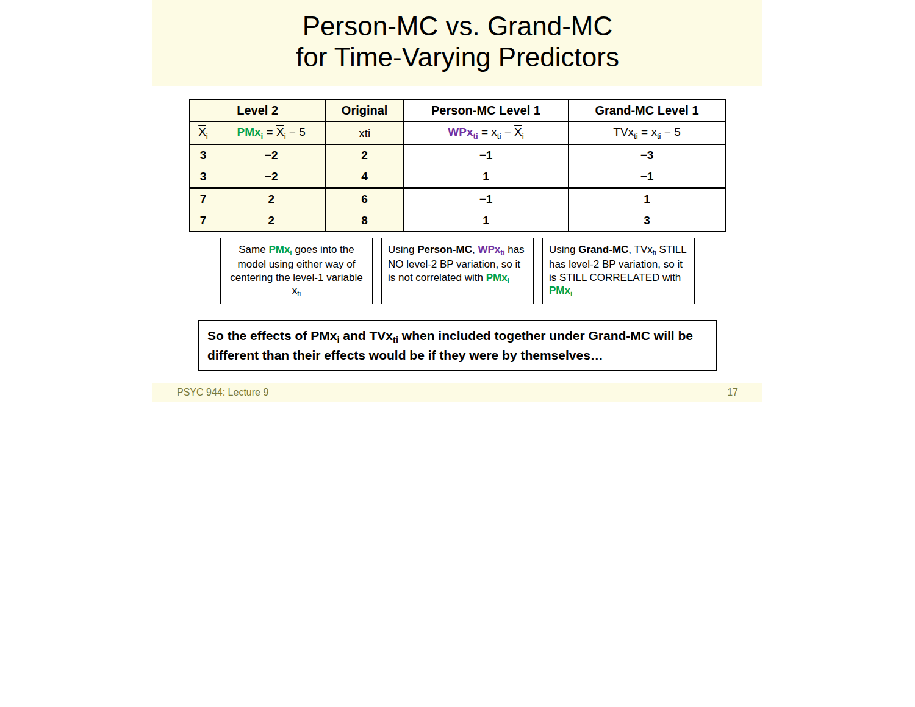Person-MC vs. Grand-MC
for Time-Varying Predictors
| Level 2 | Original | Person-MC Level 1 | Grand-MC Level 1 |
| --- | --- | --- | --- |
| X i | PMx i = X i − 5 | xti | WPx ti = x ti − X i | TVx ti = x ti − 5 |
| 3 | −2 | 2 | −1 | −3 |
| 3 | −2 | 4 | 1 | −1 |
| 7 | 2 | 6 | −1 | 1 |
| 7 | 2 | 8 | 1 | 3 |
Same PMxi goes into the model using either way of centering the level-1 variable xti
Using Person-MC, WPxti has NO level-2 BP variation, so it is not correlated with PMxi
Using Grand-MC, TVxti STILL has level-2 BP variation, so it is STILL CORRELATED with PMxi
So the effects of PMxi and TVxti when included together under Grand-MC will be different than their effects would be if they were by themselves…
PSYC 944: Lecture 9 17